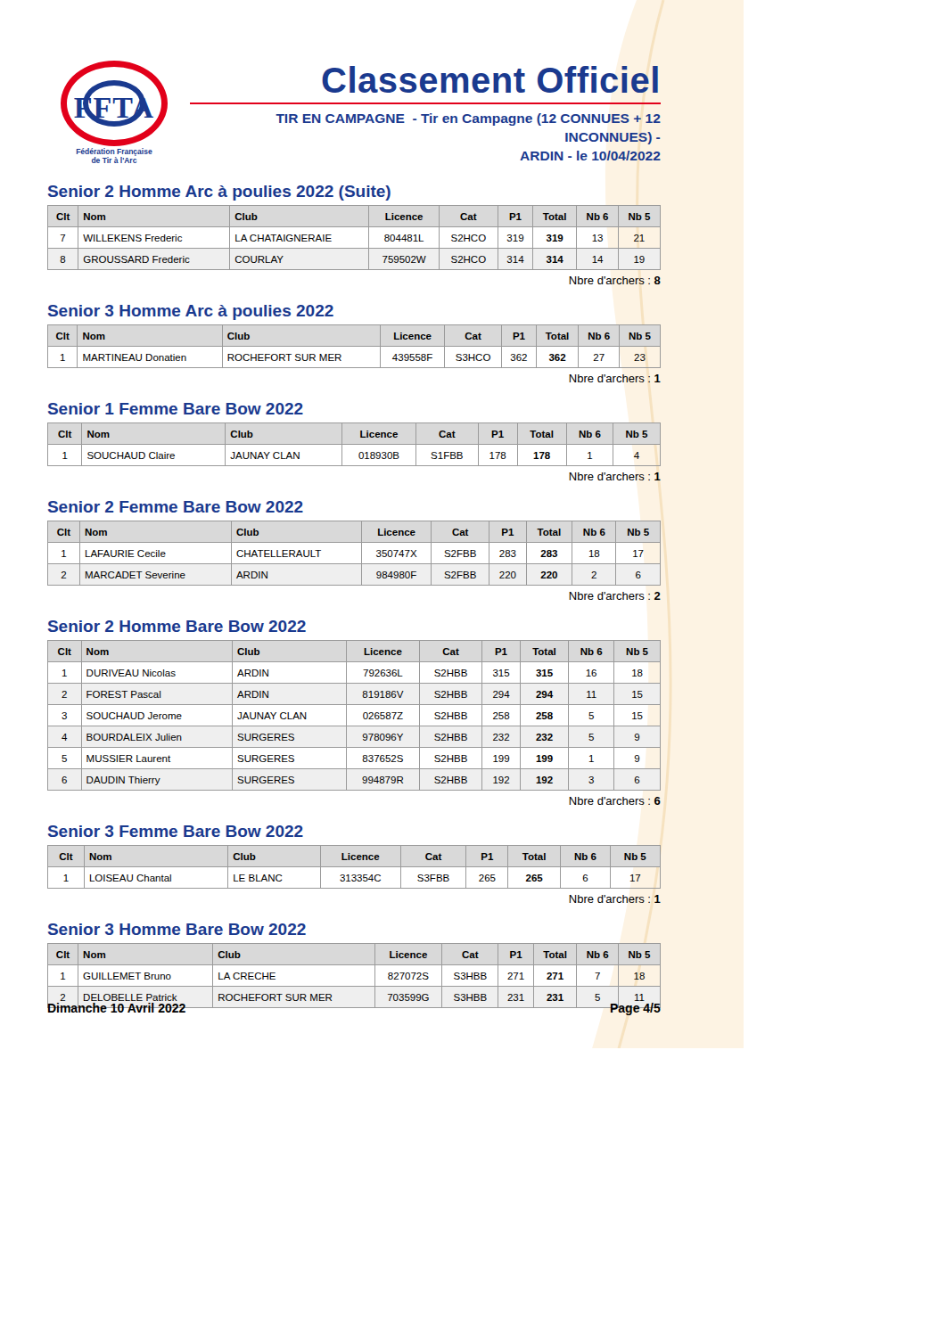FFTA
Fédération Française
de Tir à l'Arc
Classement Officiel
TIR EN CAMPAGNE - Tir en Campagne (12 CONNUES + 12 INCONNUES) -
ARDIN - le 10/04/2022
Senior 2 Homme Arc à poulies 2022 (Suite)
| Clt | Nom | Club | Licence | Cat | P1 | Total | Nb 6 | Nb 5 |
| --- | --- | --- | --- | --- | --- | --- | --- | --- |
| 7 | WILLEKENS Frederic | LA CHATAIGNERAIE | 804481L | S2HCO | 319 | 319 | 13 | 21 |
| 8 | GROUSSARD Frederic | COURLAY | 759502W | S2HCO | 314 | 314 | 14 | 19 |
Nbre d'archers : 8
Senior 3 Homme Arc à poulies 2022
| Clt | Nom | Club | Licence | Cat | P1 | Total | Nb 6 | Nb 5 |
| --- | --- | --- | --- | --- | --- | --- | --- | --- |
| 1 | MARTINEAU Donatien | ROCHEFORT SUR MER | 439558F | S3HCO | 362 | 362 | 27 | 23 |
Nbre d'archers : 1
Senior 1 Femme Bare Bow 2022
| Clt | Nom | Club | Licence | Cat | P1 | Total | Nb 6 | Nb 5 |
| --- | --- | --- | --- | --- | --- | --- | --- | --- |
| 1 | SOUCHAUD Claire | JAUNAY CLAN | 018930B | S1FBB | 178 | 178 | 1 | 4 |
Nbre d'archers : 1
Senior 2 Femme Bare Bow 2022
| Clt | Nom | Club | Licence | Cat | P1 | Total | Nb 6 | Nb 5 |
| --- | --- | --- | --- | --- | --- | --- | --- | --- |
| 1 | LAFAURIE Cecile | CHATELLERAULT | 350747X | S2FBB | 283 | 283 | 18 | 17 |
| 2 | MARCADET Severine | ARDIN | 984980F | S2FBB | 220 | 220 | 2 | 6 |
Nbre d'archers : 2
Senior 2 Homme Bare Bow 2022
| Clt | Nom | Club | Licence | Cat | P1 | Total | Nb 6 | Nb 5 |
| --- | --- | --- | --- | --- | --- | --- | --- | --- |
| 1 | DURIVEAU Nicolas | ARDIN | 792636L | S2HBB | 315 | 315 | 16 | 18 |
| 2 | FOREST Pascal | ARDIN | 819186V | S2HBB | 294 | 294 | 11 | 15 |
| 3 | SOUCHAUD Jerome | JAUNAY CLAN | 026587Z | S2HBB | 258 | 258 | 5 | 15 |
| 4 | BOURDALEIX Julien | SURGERES | 978096Y | S2HBB | 232 | 232 | 5 | 9 |
| 5 | MUSSIER Laurent | SURGERES | 837652S | S2HBB | 199 | 199 | 1 | 9 |
| 6 | DAUDIN Thierry | SURGERES | 994879R | S2HBB | 192 | 192 | 3 | 6 |
Nbre d'archers : 6
Senior 3 Femme Bare Bow 2022
| Clt | Nom | Club | Licence | Cat | P1 | Total | Nb 6 | Nb 5 |
| --- | --- | --- | --- | --- | --- | --- | --- | --- |
| 1 | LOISEAU Chantal | LE BLANC | 313354C | S3FBB | 265 | 265 | 6 | 17 |
Nbre d'archers : 1
Senior 3 Homme Bare Bow 2022
| Clt | Nom | Club | Licence | Cat | P1 | Total | Nb 6 | Nb 5 |
| --- | --- | --- | --- | --- | --- | --- | --- | --- |
| 1 | GUILLEMET Bruno | LA CRECHE | 827072S | S3HBB | 271 | 271 | 7 | 18 |
| 2 | DELOBELLE Patrick | ROCHEFORT SUR MER | 703599G | S3HBB | 231 | 231 | 5 | 11 |
Dimanche 10 Avril 2022
Page 4/5